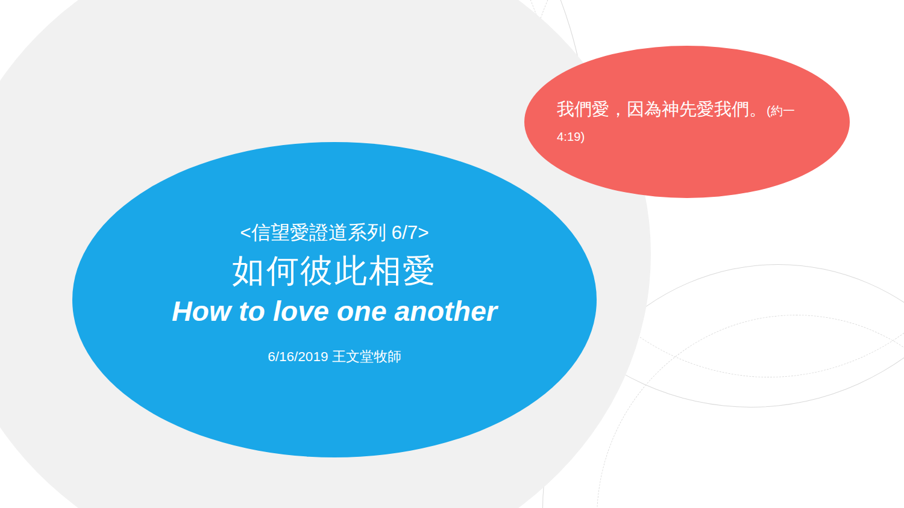我們愛，因為神先愛我們。(約一4:19)
<信望愛證道系列 6/7>
如何彼此相愛
How to love one another
6/16/2019 王文堂牧師